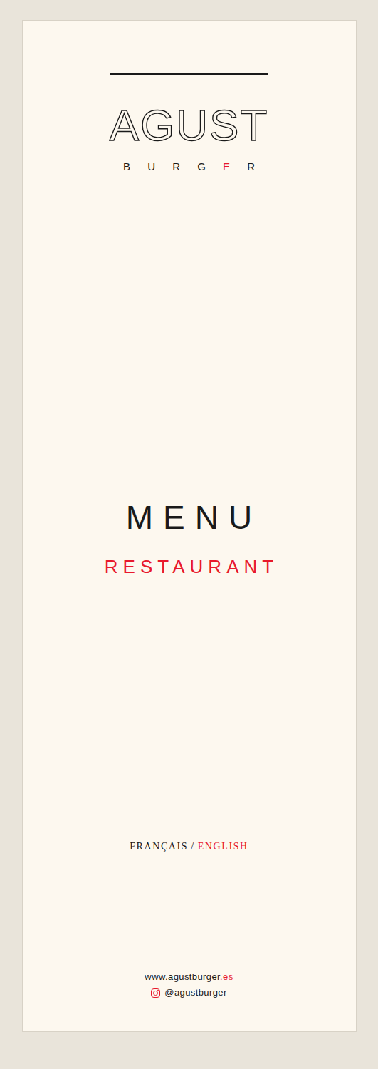AGUST
B U R G E R
MENU
RESTAURANT
FRANÇAIS/ENGLISH
www.agustburger.es
@agustburger